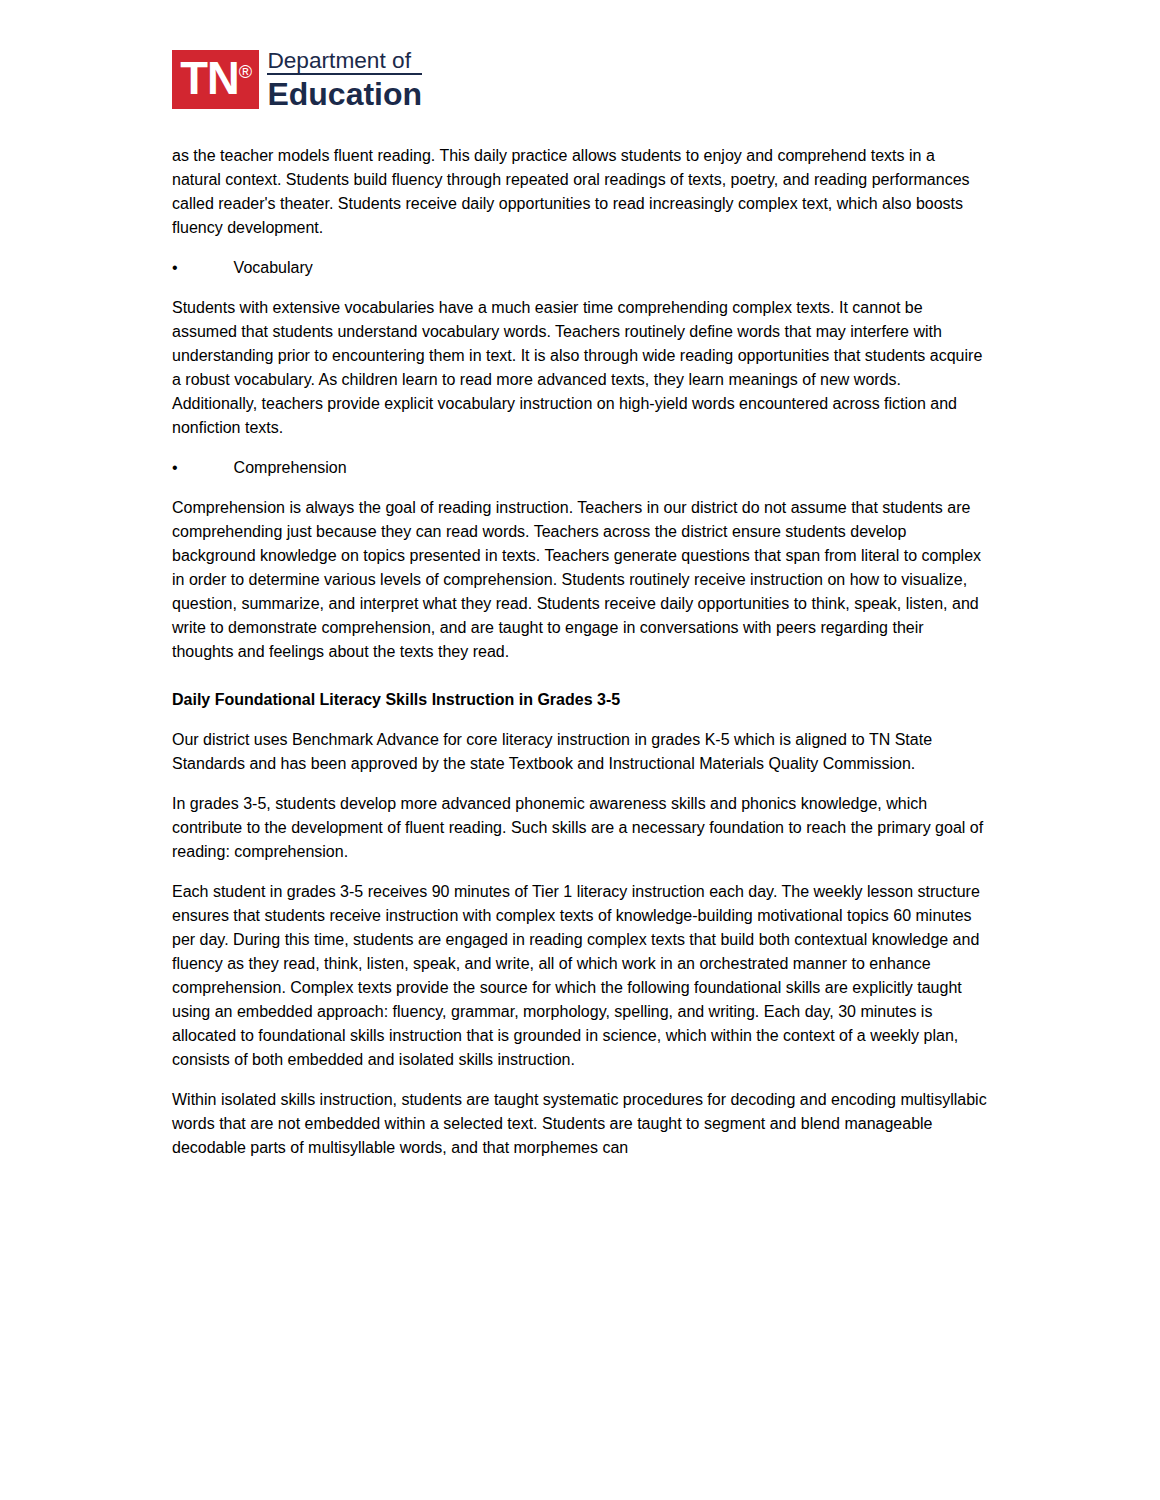TN®
Department of Education
as the teacher models fluent reading. This daily practice allows students to enjoy and comprehend texts in a natural context. Students build fluency through repeated oral readings of texts, poetry, and reading performances called reader's theater. Students receive daily opportunities to read increasingly complex text, which also boosts fluency development.
• Vocabulary
Students with extensive vocabularies have a much easier time comprehending complex texts. It cannot be assumed that students understand vocabulary words. Teachers routinely define words that may interfere with understanding prior to encountering them in text. It is also through wide reading opportunities that students acquire a robust vocabulary. As children learn to read more advanced texts, they learn meanings of new words. Additionally, teachers provide explicit vocabulary instruction on high-yield words encountered across fiction and nonfiction texts.
• Comprehension
Comprehension is always the goal of reading instruction. Teachers in our district do not assume that students are comprehending just because they can read words. Teachers across the district ensure students develop background knowledge on topics presented in texts. Teachers generate questions that span from literal to complex in order to determine various levels of comprehension. Students routinely receive instruction on how to visualize, question, summarize, and interpret what they read. Students receive daily opportunities to think, speak, listen, and write to demonstrate comprehension, and are taught to engage in conversations with peers regarding their thoughts and feelings about the texts they read.
Daily Foundational Literacy Skills Instruction in Grades 3-5
Our district uses Benchmark Advance for core literacy instruction in grades K-5 which is aligned to TN State Standards and has been approved by the state Textbook and Instructional Materials Quality Commission.
In grades 3-5, students develop more advanced phonemic awareness skills and phonics knowledge, which contribute to the development of fluent reading. Such skills are a necessary foundation to reach the primary goal of reading: comprehension.
Each student in grades 3-5 receives 90 minutes of Tier 1 literacy instruction each day. The weekly lesson structure ensures that students receive instruction with complex texts of knowledge-building motivational topics 60 minutes per day. During this time, students are engaged in reading complex texts that build both contextual knowledge and fluency as they read, think, listen, speak, and write, all of which work in an orchestrated manner to enhance comprehension. Complex texts provide the source for which the following foundational skills are explicitly taught using an embedded approach: fluency, grammar, morphology, spelling, and writing. Each day, 30 minutes is allocated to foundational skills instruction that is grounded in science, which within the context of a weekly plan, consists of both embedded and isolated skills instruction.
Within isolated skills instruction, students are taught systematic procedures for decoding and encoding multisyllabic words that are not embedded within a selected text. Students are taught to segment and blend manageable decodable parts of multisyllable words, and that morphemes can